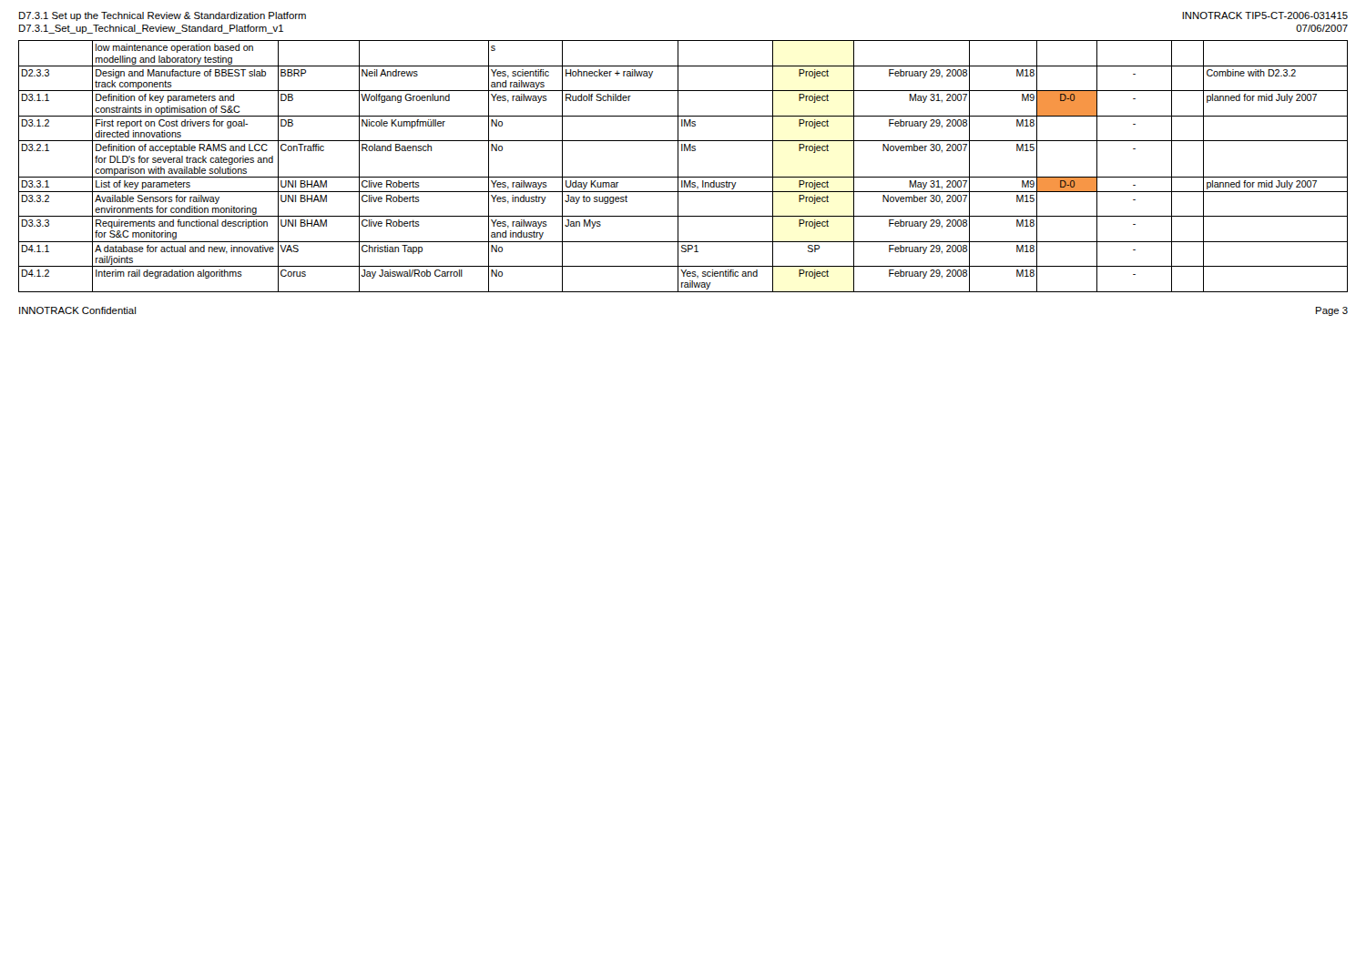D7.3.1 Set up the Technical Review & Standardization Platform
D7.3.1_Set_up_Technical_Review_Standard_Platform_v1
INNOTRACK TIP5-CT-2006-031415
07/06/2007
| | low maintenance operation based on modelling and laboratory testing | | | s | | | | | | | | | |
| D2.3.3 | Design and Manufacture of BBEST slab track components | BBRP | Neil Andrews | Yes, scientific and railways | Hohnecker + railway | | Project | February 29, 2008 | M18 | | - | | Combine with D2.3.2 |
| D3.1.1 | Definition of key parameters and constraints in optimisation of S&C | DB | Wolfgang Groenlund | Yes, railways | Rudolf Schilder | | Project | May 31, 2007 | M9 | D-0 | - | | planned for mid July 2007 |
| D3.1.2 | First report on Cost drivers for goal-directed innovations | DB | Nicole Kumpfmüller | No | | IMs | Project | February 29, 2008 | M18 | | - | | |
| D3.2.1 | Definition of acceptable RAMS and LCC for DLD's for several track categories and comparison with available solutions | ConTraffic | Roland Baensch | No | | IMs | Project | November 30, 2007 | M15 | | - | | |
| D3.3.1 | List of key parameters | UNI BHAM | Clive Roberts | Yes, railways | Uday Kumar | IMs, Industry | Project | May 31, 2007 | M9 | D-0 | - | | planned for mid July 2007 |
| D3.3.2 | Available Sensors for railway environments for condition monitoring | UNI BHAM | Clive Roberts | Yes, industry | Jay to suggest | | Project | November 30, 2007 | M15 | | - | | |
| D3.3.3 | Requirements and functional description for S&C monitoring | UNI BHAM | Clive Roberts | Yes, railways and industry | Jan Mys | | Project | February 29, 2008 | M18 | | - | | |
| D4.1.1 | A database for actual and new, innovative rail/joints | VAS | Christian Tapp | No | | SP1 | SP | February 29, 2008 | M18 | | - | | |
| D4.1.2 | Interim rail degradation algorithms | Corus | Jay Jaiswal/Rob Carroll | No | | Yes, scientific and railway | Project | February 29, 2008 | M18 | | - | | |
INNOTRACK Confidential
Page 3